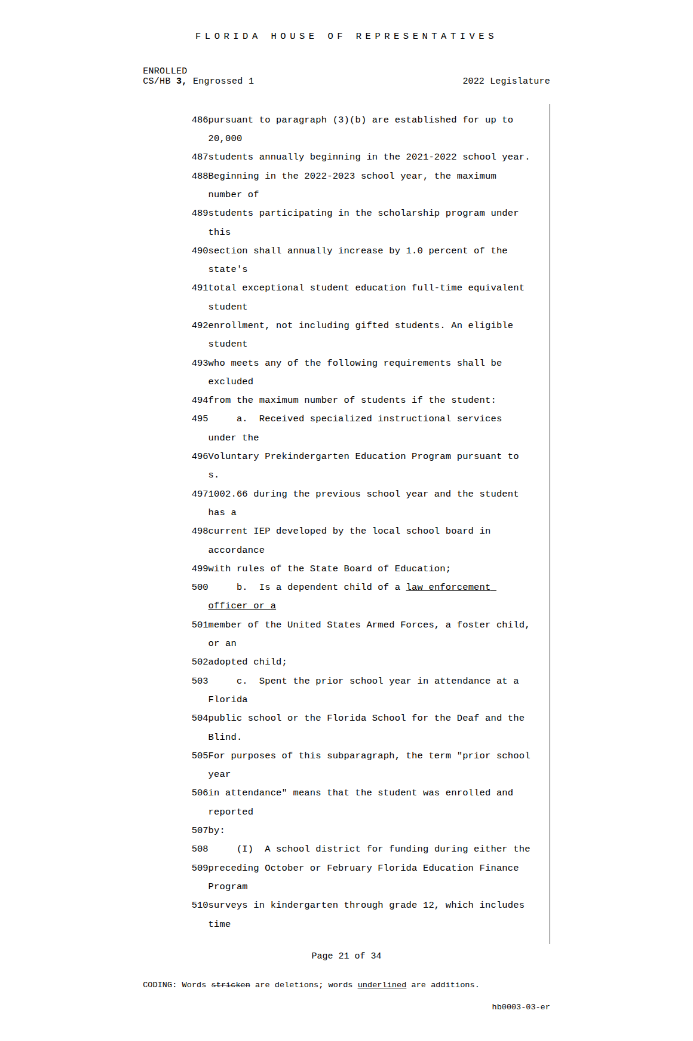FLORIDA HOUSE OF REPRESENTATIVES
ENROLLED
CS/HB 3, Engrossed 1 2022 Legislature
| 486 | pursuant to paragraph (3)(b) are established for up to 20,000 |
| 487 | students annually beginning in the 2021-2022 school year. |
| 488 | Beginning in the 2022-2023 school year, the maximum number of |
| 489 | students participating in the scholarship program under this |
| 490 | section shall annually increase by 1.0 percent of the state's |
| 491 | total exceptional student education full-time equivalent student |
| 492 | enrollment, not including gifted students. An eligible student |
| 493 | who meets any of the following requirements shall be excluded |
| 494 | from the maximum number of students if the student: |
| 495 | a. Received specialized instructional services under the |
| 496 | Voluntary Prekindergarten Education Program pursuant to s. |
| 497 | 1002.66 during the previous school year and the student has a |
| 498 | current IEP developed by the local school board in accordance |
| 499 | with rules of the State Board of Education; |
| 500 | b. Is a dependent child of a law enforcement officer or a |
| 501 | member of the United States Armed Forces, a foster child, or an |
| 502 | adopted child; |
| 503 | c. Spent the prior school year in attendance at a Florida |
| 504 | public school or the Florida School for the Deaf and the Blind. |
| 505 | For purposes of this subparagraph, the term "prior school year |
| 506 | in attendance" means that the student was enrolled and reported |
| 507 | by: |
| 508 | (I) A school district for funding during either the |
| 509 | preceding October or February Florida Education Finance Program |
| 510 | surveys in kindergarten through grade 12, which includes time |
Page 21 of 34
CODING: Words stricken are deletions; words underlined are additions.
hb0003-03-er